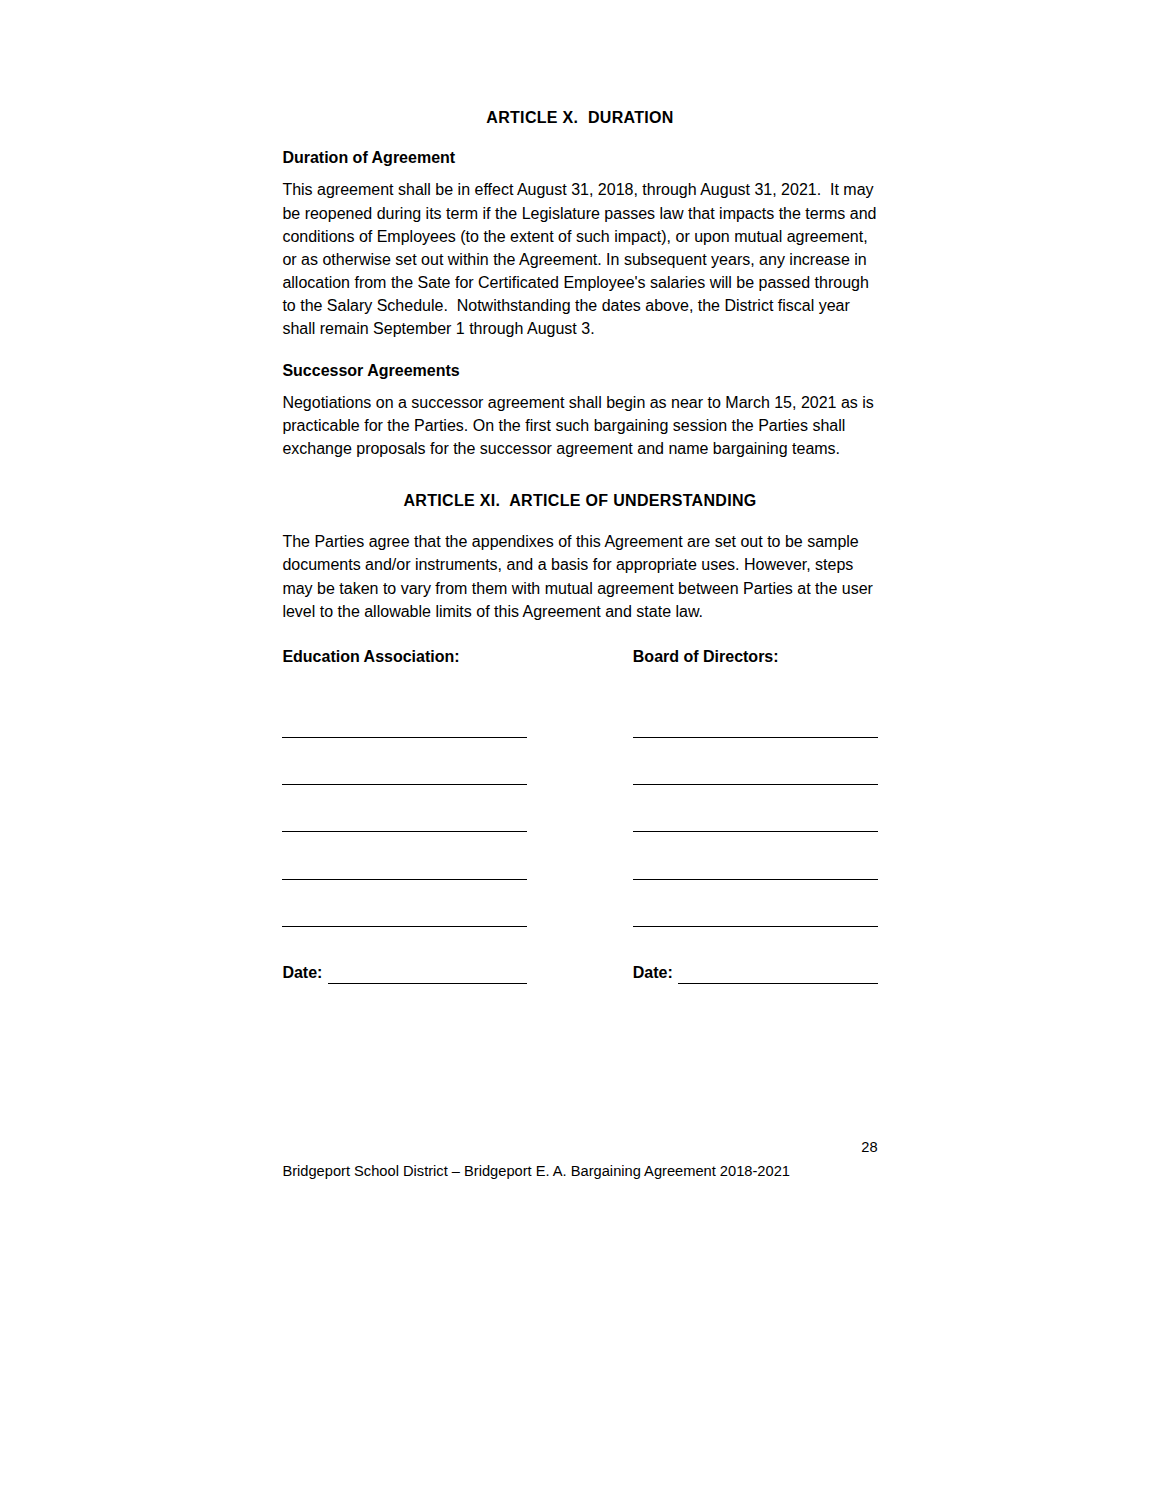ARTICLE X. DURATION
Duration of Agreement
This agreement shall be in effect August 31, 2018, through August 31, 2021. It may be reopened during its term if the Legislature passes law that impacts the terms and conditions of Employees (to the extent of such impact), or upon mutual agreement, or as otherwise set out within the Agreement. In subsequent years, any increase in allocation from the Sate for Certificated Employee's salaries will be passed through to the Salary Schedule. Notwithstanding the dates above, the District fiscal year shall remain September 1 through August 3.
Successor Agreements
Negotiations on a successor agreement shall begin as near to March 15, 2021 as is practicable for the Parties. On the first such bargaining session the Parties shall exchange proposals for the successor agreement and name bargaining teams.
ARTICLE XI. ARTICLE OF UNDERSTANDING
The Parties agree that the appendixes of this Agreement are set out to be sample documents and/or instruments, and a basis for appropriate uses. However, steps may be taken to vary from them with mutual agreement between Parties at the user level to the allowable limits of this Agreement and state law.
Education Association:
Date:
Board of Directors:
Date:
28
Bridgeport School District – Bridgeport E. A. Bargaining Agreement 2018-2021